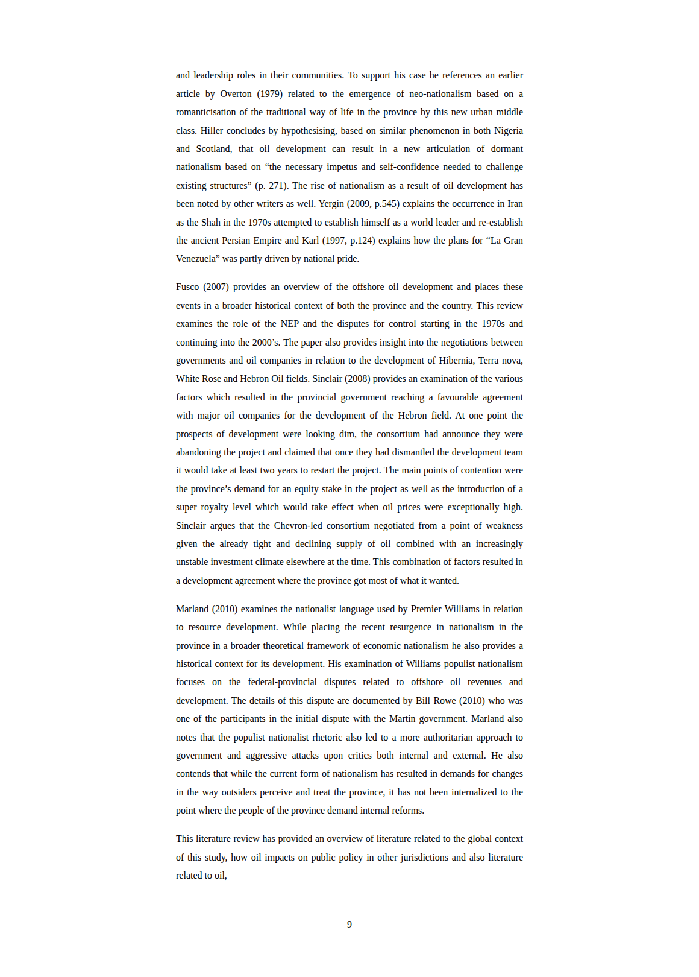and leadership roles in their communities. To support his case he references an earlier article by Overton (1979) related to the emergence of neo-nationalism based on a romanticisation of the traditional way of life in the province by this new urban middle class. Hiller concludes by hypothesising, based on similar phenomenon in both Nigeria and Scotland, that oil development can result in a new articulation of dormant nationalism based on “the necessary impetus and self-confidence needed to challenge existing structures” (p. 271). The rise of nationalism as a result of oil development has been noted by other writers as well. Yergin (2009, p.545) explains the occurrence in Iran as the Shah in the 1970s attempted to establish himself as a world leader and re-establish the ancient Persian Empire and Karl (1997, p.124) explains how the plans for “La Gran Venezuela” was partly driven by national pride.
Fusco (2007) provides an overview of the offshore oil development and places these events in a broader historical context of both the province and the country. This review examines the role of the NEP and the disputes for control starting in the 1970s and continuing into the 2000’s. The paper also provides insight into the negotiations between governments and oil companies in relation to the development of Hibernia, Terra nova, White Rose and Hebron Oil fields. Sinclair (2008) provides an examination of the various factors which resulted in the provincial government reaching a favourable agreement with major oil companies for the development of the Hebron field. At one point the prospects of development were looking dim, the consortium had announce they were abandoning the project and claimed that once they had dismantled the development team it would take at least two years to restart the project. The main points of contention were the province’s demand for an equity stake in the project as well as the introduction of a super royalty level which would take effect when oil prices were exceptionally high. Sinclair argues that the Chevron-led consortium negotiated from a point of weakness given the already tight and declining supply of oil combined with an increasingly unstable investment climate elsewhere at the time. This combination of factors resulted in a development agreement where the province got most of what it wanted.
Marland (2010) examines the nationalist language used by Premier Williams in relation to resource development. While placing the recent resurgence in nationalism in the province in a broader theoretical framework of economic nationalism he also provides a historical context for its development. His examination of Williams populist nationalism focuses on the federal-provincial disputes related to offshore oil revenues and development. The details of this dispute are documented by Bill Rowe (2010) who was one of the participants in the initial dispute with the Martin government. Marland also notes that the populist nationalist rhetoric also led to a more authoritarian approach to government and aggressive attacks upon critics both internal and external. He also contends that while the current form of nationalism has resulted in demands for changes in the way outsiders perceive and treat the province, it has not been internalized to the point where the people of the province demand internal reforms.
This literature review has provided an overview of literature related to the global context of this study, how oil impacts on public policy in other jurisdictions and also literature related to oil,
9